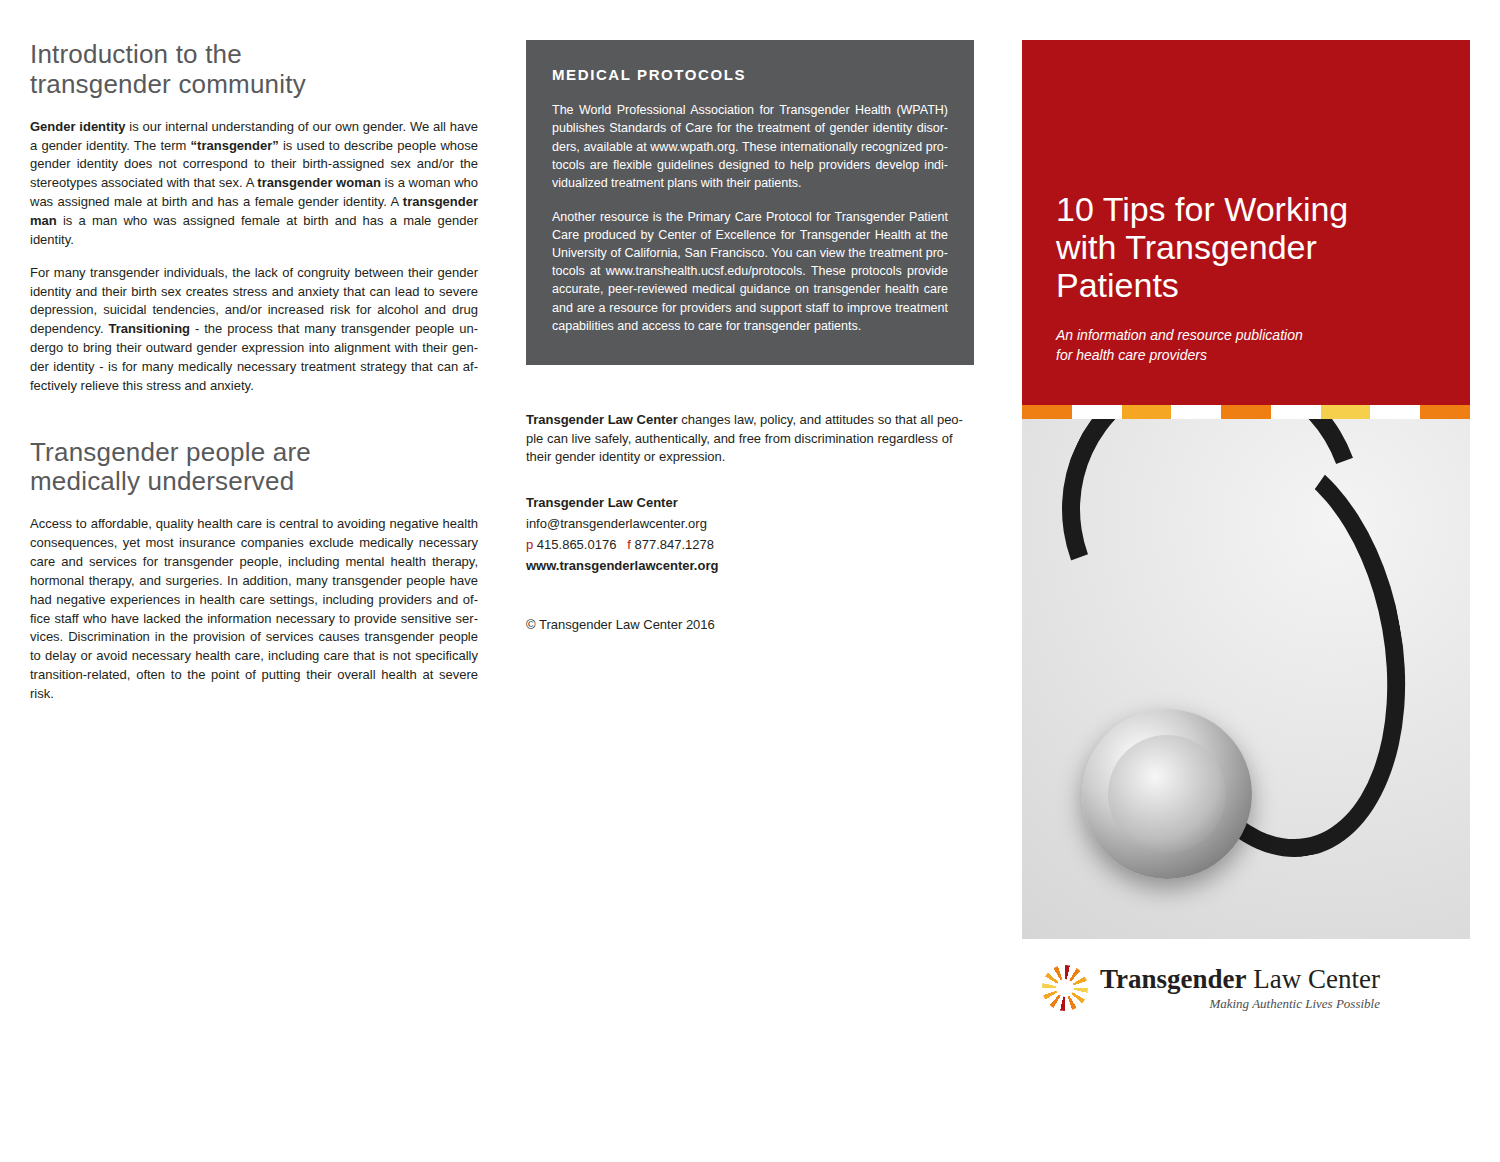Introduction to the
transgender community
Gender identity is our internal understanding of our own gender. We all have a gender identity. The term “transgender” is used to describe people whose gender identity does not correspond to their birth-assigned sex and/or the stereotypes associated with that sex. A transgender woman is a woman who was assigned male at birth and has a female gender identity. A transgender man is a man who was assigned female at birth and has a male gender identity.
For many transgender individuals, the lack of congruity between their gender identity and their birth sex creates stress and anxiety that can lead to severe depression, suicidal tendencies, and/or increased risk for alcohol and drug dependency. Transitioning - the process that many transgender people undergo to bring their outward gender expression into alignment with their gender identity - is for many medically necessary treatment strategy that can affectively relieve this stress and anxiety.
Transgender people are
medically underserved
Access to affordable, quality health care is central to avoiding negative health consequences, yet most insurance companies exclude medically necessary care and services for transgender people, including mental health therapy, hormonal therapy, and surgeries. In addition, many transgender people have had negative experiences in health care settings, including providers and office staff who have lacked the information necessary to provide sensitive services. Discrimination in the provision of services causes transgender people to delay or avoid necessary health care, including care that is not specifically transition-related, often to the point of putting their overall health at severe risk.
Medical Protocols
The World Professional Association for Transgender Health (WPATH) publishes Standards of Care for the treatment of gender identity disorders, available at www.wpath.org. These internationally recognized protocols are flexible guidelines designed to help providers develop individualized treatment plans with their patients.
Another resource is the Primary Care Protocol for Transgender Patient Care produced by Center of Excellence for Transgender Health at the University of California, San Francisco. You can view the treatment protocols at www.transhealth.ucsf.edu/protocols. These protocols provide accurate, peer-reviewed medical guidance on transgender health care and are a resource for providers and support staff to improve treatment capabilities and access to care for transgender patients.
Transgender Law Center changes law, policy, and attitudes so that all people can live safely, authentically, and free from discrimination regardless of their gender identity or expression.
Transgender Law Center
info@transgenderlawcenter.org
p 415.865.0176 f 877.847.1278
www.transgenderlawcenter.org
© Transgender Law Center 2016
10 Tips for Working
with Transgender
Patients
An information and resource publication
for health care providers
Transgender Law Center
Making Authentic Lives Possible